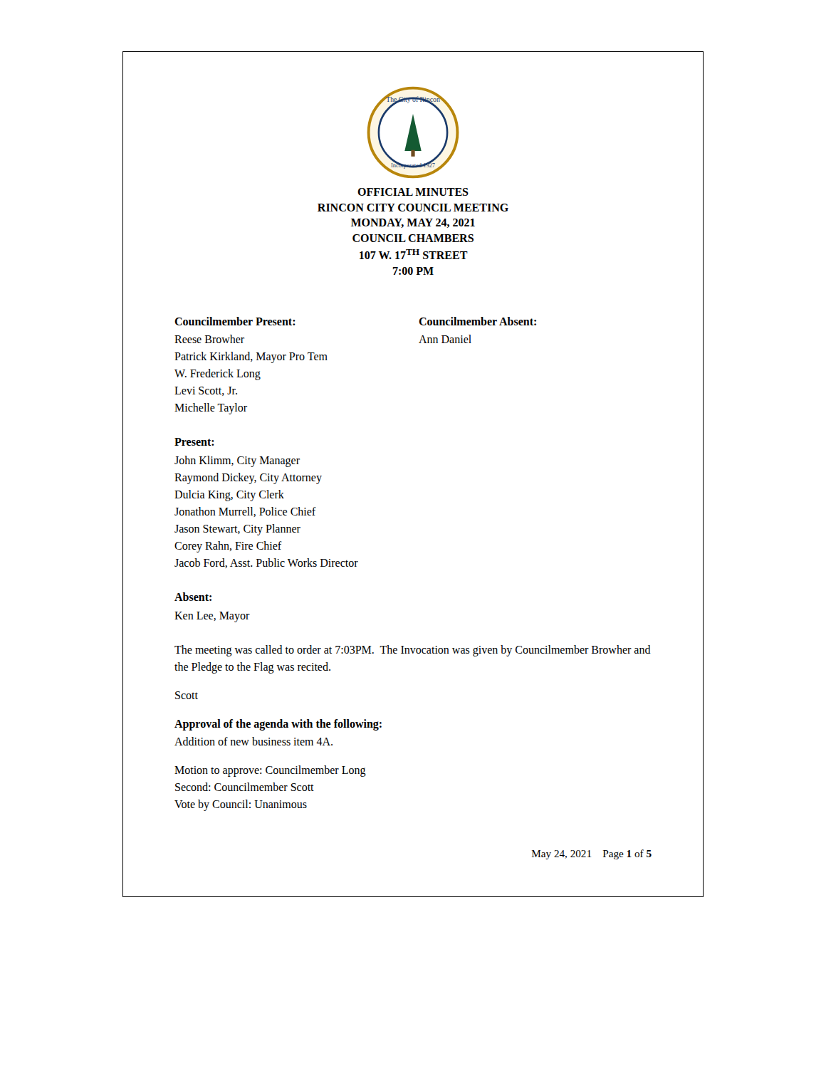Official Minutes
Rincon City Council Meeting
Monday, May 24, 2021
Council Chambers
107 W. 17th Street
7:00 PM
Councilmember Present:
Reese Browher
Patrick Kirkland, Mayor Pro Tem
W. Frederick Long
Levi Scott, Jr.
Michelle Taylor
Councilmember Absent:
Ann Daniel
Present:
John Klimm, City Manager
Raymond Dickey, City Attorney
Dulcia King, City Clerk
Jonathon Murrell, Police Chief
Jason Stewart, City Planner
Corey Rahn, Fire Chief
Jacob Ford, Asst. Public Works Director
Absent:
Ken Lee, Mayor
The meeting was called to order at 7:03PM. The Invocation was given by Councilmember Browher and the Pledge to the Flag was recited.
Scott
Approval of the agenda with the following:
Addition of new business item 4A.
Motion to approve: Councilmember Long
Second: Councilmember Scott
Vote by Council: Unanimous
May 24, 2021 Page 1 of 5